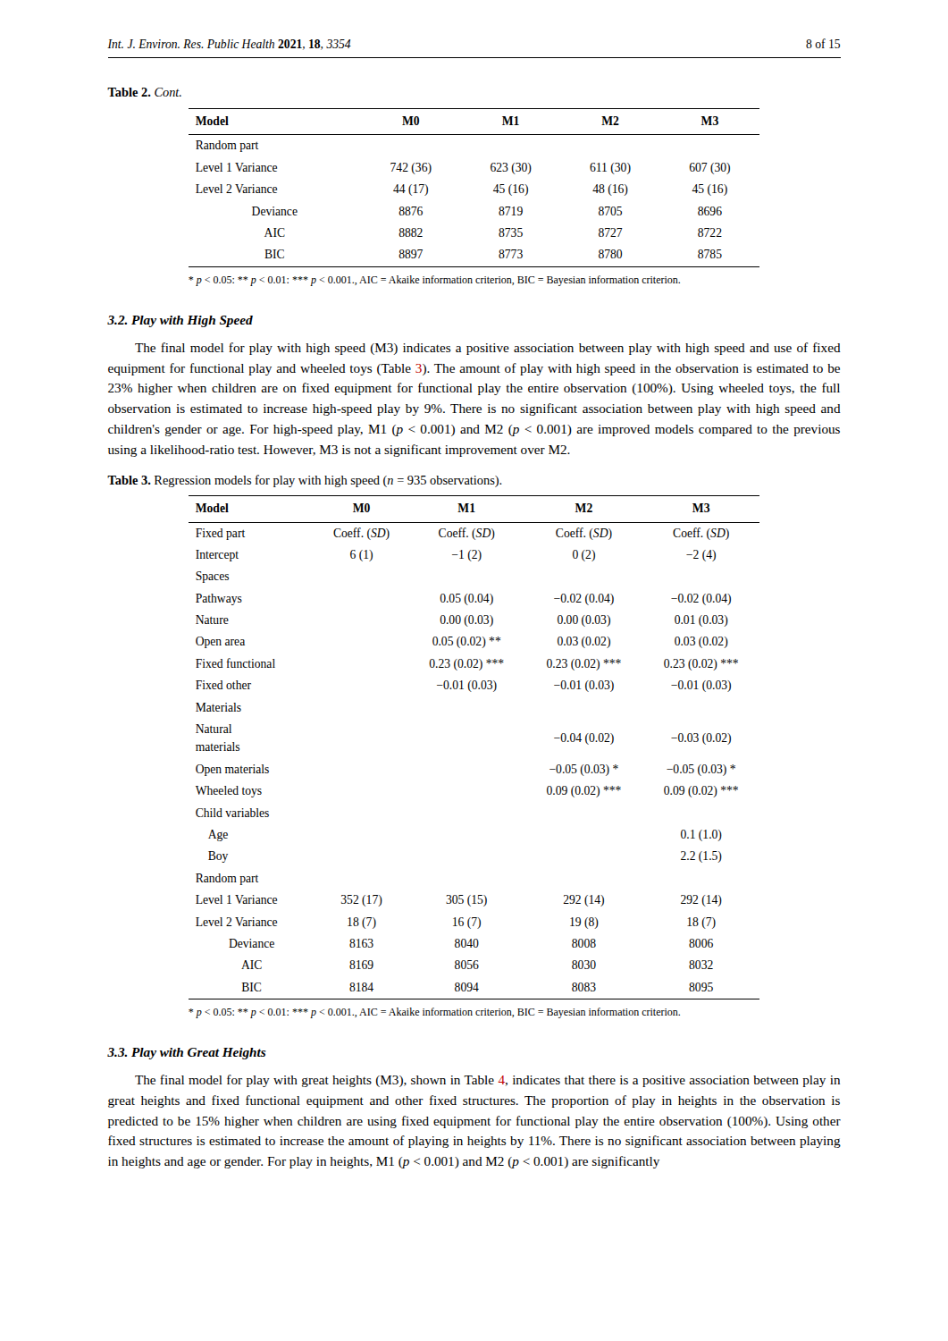Int. J. Environ. Res. Public Health 2021, 18, 3354 8 of 15
Table 2. Cont.
| Model | M0 | M1 | M2 | M3 |
| --- | --- | --- | --- | --- |
| Random part | | | | |
| Level 1 Variance | 742 (36) | 623 (30) | 611 (30) | 607 (30) |
| Level 2 Variance | 44 (17) | 45 (16) | 48 (16) | 45 (16) |
| Deviance | 8876 | 8719 | 8705 | 8696 |
| AIC | 8882 | 8735 | 8727 | 8722 |
| BIC | 8897 | 8773 | 8780 | 8785 |
* p < 0.05: ** p < 0.01: *** p < 0.001., AIC = Akaike information criterion, BIC = Bayesian information criterion.
3.2. Play with High Speed
The final model for play with high speed (M3) indicates a positive association between play with high speed and use of fixed equipment for functional play and wheeled toys (Table 3). The amount of play with high speed in the observation is estimated to be 23% higher when children are on fixed equipment for functional play the entire observation (100%). Using wheeled toys, the full observation is estimated to increase high-speed play by 9%. There is no significant association between play with high speed and children's gender or age. For high-speed play, M1 (p < 0.001) and M2 (p < 0.001) are improved models compared to the previous using a likelihood-ratio test. However, M3 is not a significant improvement over M2.
Table 3. Regression models for play with high speed (n = 935 observations).
| Model | M0 | M1 | M2 | M3 |
| --- | --- | --- | --- | --- |
| Fixed part | Coeff. ( SD ) | Coeff. ( SD ) | Coeff. ( SD ) | Coeff. ( SD ) |
| Intercept | 6 (1) | −1 (2) | 0 (2) | −2 (4) |
| Spaces | | | | |
| Pathways | | 0.05 (0.04) | −0.02 (0.04) | −0.02 (0.04) |
| Nature | | 0.00 (0.03) | 0.00 (0.03) | 0.01 (0.03) |
| Open area | | 0.05 (0.02) ** | 0.03 (0.02) | 0.03 (0.02) |
| Fixed functional | | 0.23 (0.02) *** | 0.23 (0.02) *** | 0.23 (0.02) *** |
| Fixed other | | −0.01 (0.03) | −0.01 (0.03) | −0.01 (0.03) |
| Materials | | | | |
| Natural materials | | | −0.04 (0.02) | −0.03 (0.02) |
| Open materials | | | −0.05 (0.03) * | −0.05 (0.03) * |
| Wheeled toys | | | 0.09 (0.02) *** | 0.09 (0.02) *** |
| Child variables | | | | |
| Age | | | | 0.1 (1.0) |
| Boy | | | | 2.2 (1.5) |
| Random part | | | | |
| Level 1 Variance | 352 (17) | 305 (15) | 292 (14) | 292 (14) |
| Level 2 Variance | 18 (7) | 16 (7) | 19 (8) | 18 (7) |
| Deviance | 8163 | 8040 | 8008 | 8006 |
| AIC | 8169 | 8056 | 8030 | 8032 |
| BIC | 8184 | 8094 | 8083 | 8095 |
* p < 0.05: ** p < 0.01: *** p < 0.001., AIC = Akaike information criterion, BIC = Bayesian information criterion.
3.3. Play with Great Heights
The final model for play with great heights (M3), shown in Table 4, indicates that there is a positive association between play in great heights and fixed functional equipment and other fixed structures. The proportion of play in heights in the observation is predicted to be 15% higher when children are using fixed equipment for functional play the entire observation (100%). Using other fixed structures is estimated to increase the amount of playing in heights by 11%. There is no significant association between playing in heights and age or gender. For play in heights, M1 (p < 0.001) and M2 (p < 0.001) are significantly